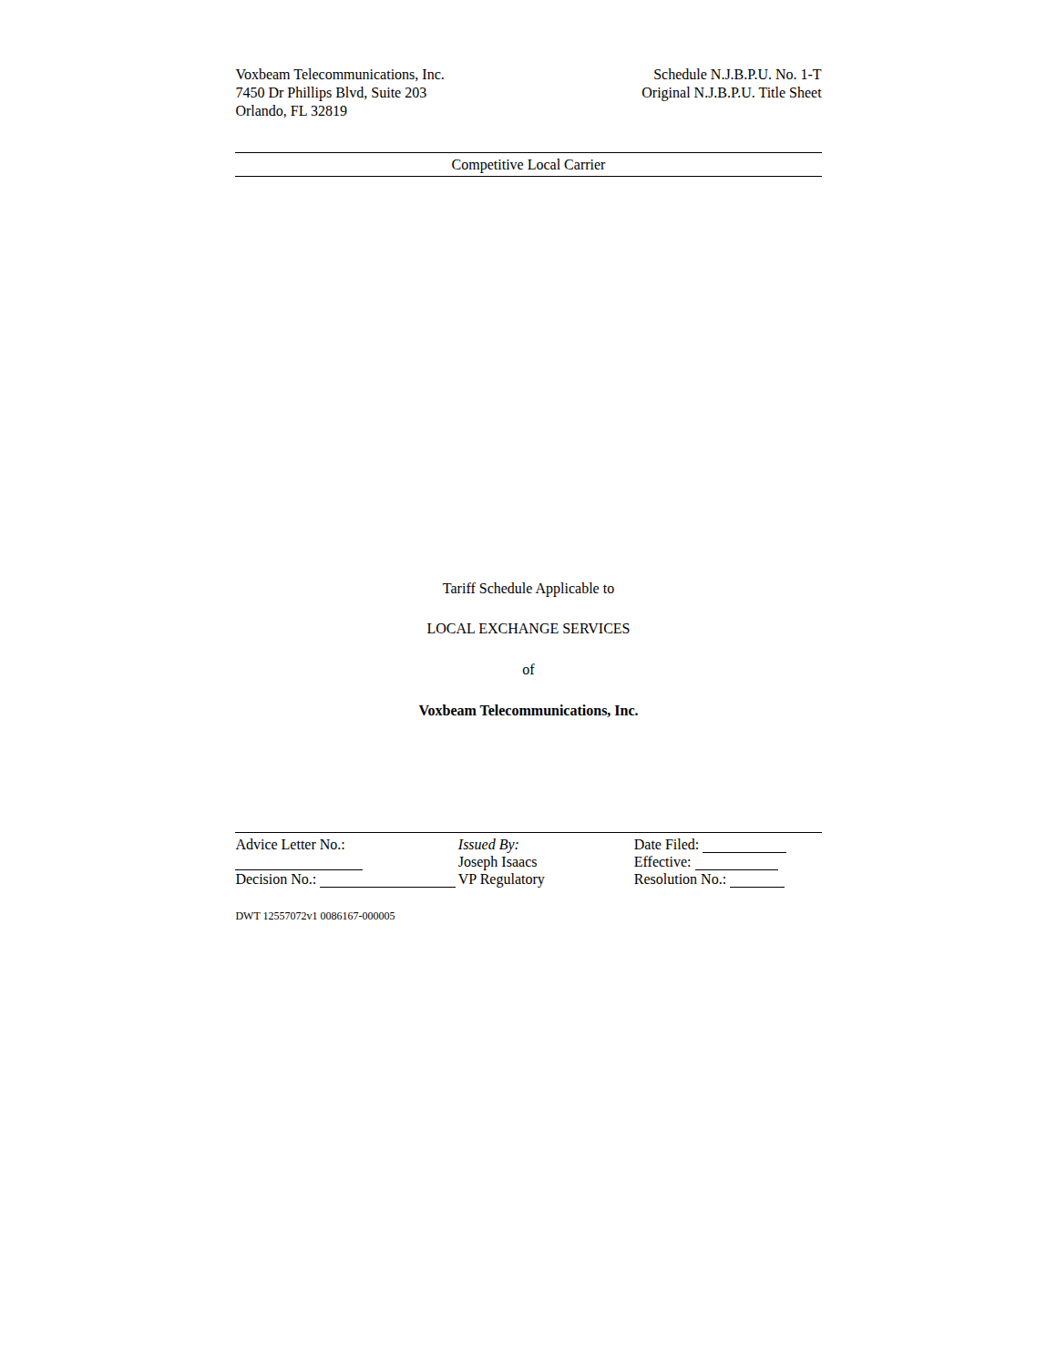Voxbeam Telecommunications, Inc.
7450 Dr Phillips Blvd, Suite 203
Orlando, FL 32819
Schedule N.J.B.P.U. No. 1-T
Original N.J.B.P.U. Title Sheet
Competitive Local Carrier
Tariff Schedule Applicable to
LOCAL EXCHANGE SERVICES
of
Voxbeam Telecommunications, Inc.
| Advice Letter No.: Decision No.: | Issued By: Joseph Isaacs VP Regulatory | Date Filed: Effective: Resolution No.: |
DWT 12557072v1 0086167-000005